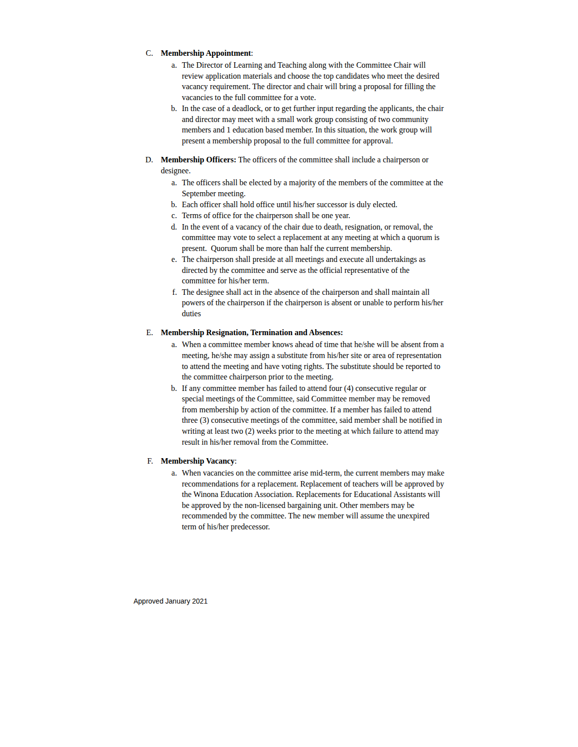Membership Appointment:
The Director of Learning and Teaching along with the Committee Chair will review application materials and choose the top candidates who meet the desired vacancy requirement. The director and chair will bring a proposal for filling the vacancies to the full committee for a vote.
In the case of a deadlock, or to get further input regarding the applicants, the chair and director may meet with a small work group consisting of two community members and 1 education based member. In this situation, the work group will present a membership proposal to the full committee for approval.
Membership Officers: The officers of the committee shall include a chairperson or designee.
The officers shall be elected by a majority of the members of the committee at the September meeting.
Each officer shall hold office until his/her successor is duly elected.
Terms of office for the chairperson shall be one year.
In the event of a vacancy of the chair due to death, resignation, or removal, the committee may vote to select a replacement at any meeting at which a quorum is present. Quorum shall be more than half the current membership.
The chairperson shall preside at all meetings and execute all undertakings as directed by the committee and serve as the official representative of the committee for his/her term.
The designee shall act in the absence of the chairperson and shall maintain all powers of the chairperson if the chairperson is absent or unable to perform his/her duties
Membership Resignation, Termination and Absences:
When a committee member knows ahead of time that he/she will be absent from a meeting, he/she may assign a substitute from his/her site or area of representation to attend the meeting and have voting rights. The substitute should be reported to the committee chairperson prior to the meeting.
If any committee member has failed to attend four (4) consecutive regular or special meetings of the Committee, said Committee member may be removed from membership by action of the committee. If a member has failed to attend three (3) consecutive meetings of the committee, said member shall be notified in writing at least two (2) weeks prior to the meeting at which failure to attend may result in his/her removal from the Committee.
Membership Vacancy:
When vacancies on the committee arise mid-term, the current members may make recommendations for a replacement. Replacement of teachers will be approved by the Winona Education Association. Replacements for Educational Assistants will be approved by the non-licensed bargaining unit. Other members may be recommended by the committee. The new member will assume the unexpired term of his/her predecessor.
Approved January 2021